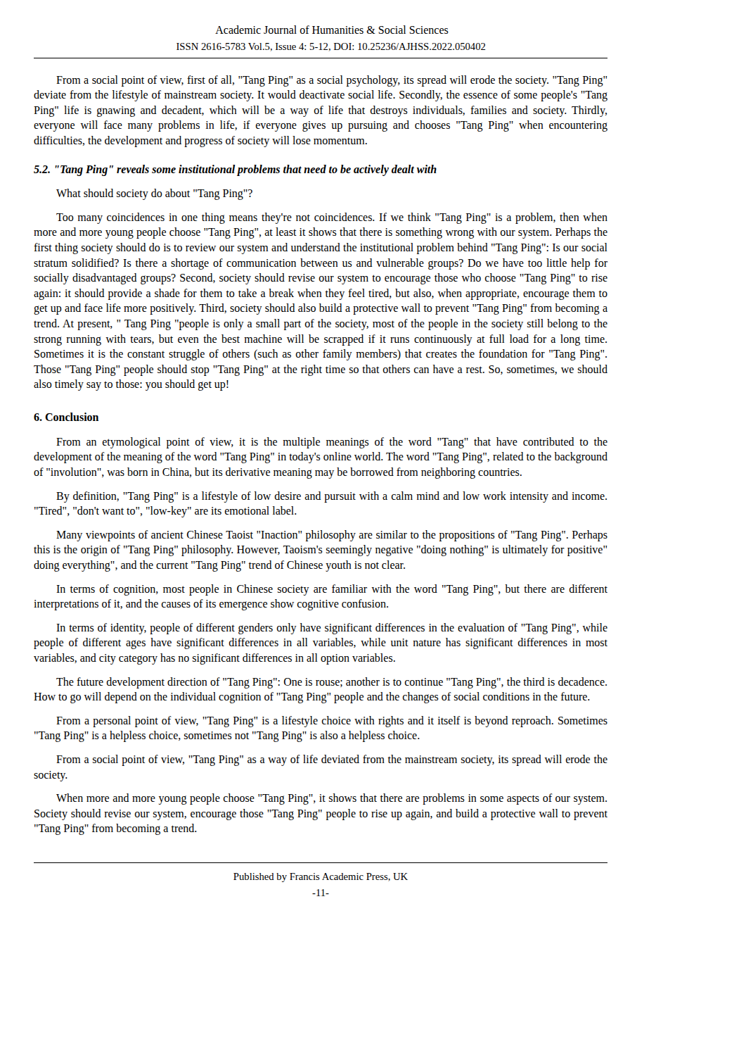Academic Journal of Humanities & Social Sciences
ISSN 2616-5783 Vol.5, Issue 4: 5-12, DOI: 10.25236/AJHSS.2022.050402
From a social point of view, first of all, "Tang Ping" as a social psychology, its spread will erode the society. "Tang Ping" deviate from the lifestyle of mainstream society. It would deactivate social life. Secondly, the essence of some people's "Tang Ping" life is gnawing and decadent, which will be a way of life that destroys individuals, families and society. Thirdly, everyone will face many problems in life, if everyone gives up pursuing and chooses "Tang Ping" when encountering difficulties, the development and progress of society will lose momentum.
5.2. "Tang Ping" reveals some institutional problems that need to be actively dealt with
What should society do about "Tang Ping"?
Too many coincidences in one thing means they're not coincidences. If we think "Tang Ping" is a problem, then when more and more young people choose "Tang Ping", at least it shows that there is something wrong with our system. Perhaps the first thing society should do is to review our system and understand the institutional problem behind "Tang Ping": Is our social stratum solidified? Is there a shortage of communication between us and vulnerable groups? Do we have too little help for socially disadvantaged groups? Second, society should revise our system to encourage those who choose "Tang Ping" to rise again: it should provide a shade for them to take a break when they feel tired, but also, when appropriate, encourage them to get up and face life more positively. Third, society should also build a protective wall to prevent "Tang Ping" from becoming a trend. At present, " Tang Ping "people is only a small part of the society, most of the people in the society still belong to the strong running with tears, but even the best machine will be scrapped if it runs continuously at full load for a long time. Sometimes it is the constant struggle of others (such as other family members) that creates the foundation for "Tang Ping". Those "Tang Ping" people should stop "Tang Ping" at the right time so that others can have a rest. So, sometimes, we should also timely say to those: you should get up!
6. Conclusion
From an etymological point of view, it is the multiple meanings of the word "Tang" that have contributed to the development of the meaning of the word "Tang Ping" in today's online world. The word "Tang Ping", related to the background of "involution", was born in China, but its derivative meaning may be borrowed from neighboring countries.
By definition, "Tang Ping" is a lifestyle of low desire and pursuit with a calm mind and low work intensity and income. "Tired", "don't want to", "low-key" are its emotional label.
Many viewpoints of ancient Chinese Taoist "Inaction" philosophy are similar to the propositions of "Tang Ping". Perhaps this is the origin of "Tang Ping" philosophy. However, Taoism's seemingly negative "doing nothing" is ultimately for positive" doing everything", and the current "Tang Ping" trend of Chinese youth is not clear.
In terms of cognition, most people in Chinese society are familiar with the word "Tang Ping", but there are different interpretations of it, and the causes of its emergence show cognitive confusion.
In terms of identity, people of different genders only have significant differences in the evaluation of "Tang Ping", while people of different ages have significant differences in all variables, while unit nature has significant differences in most variables, and city category has no significant differences in all option variables.
The future development direction of "Tang Ping": One is rouse; another is to continue "Tang Ping", the third is decadence. How to go will depend on the individual cognition of "Tang Ping" people and the changes of social conditions in the future.
From a personal point of view, "Tang Ping" is a lifestyle choice with rights and it itself is beyond reproach. Sometimes "Tang Ping" is a helpless choice, sometimes not "Tang Ping" is also a helpless choice.
From a social point of view, "Tang Ping" as a way of life deviated from the mainstream society, its spread will erode the society.
When more and more young people choose "Tang Ping", it shows that there are problems in some aspects of our system. Society should revise our system, encourage those "Tang Ping" people to rise up again, and build a protective wall to prevent "Tang Ping" from becoming a trend.
Published by Francis Academic Press, UK
-11-